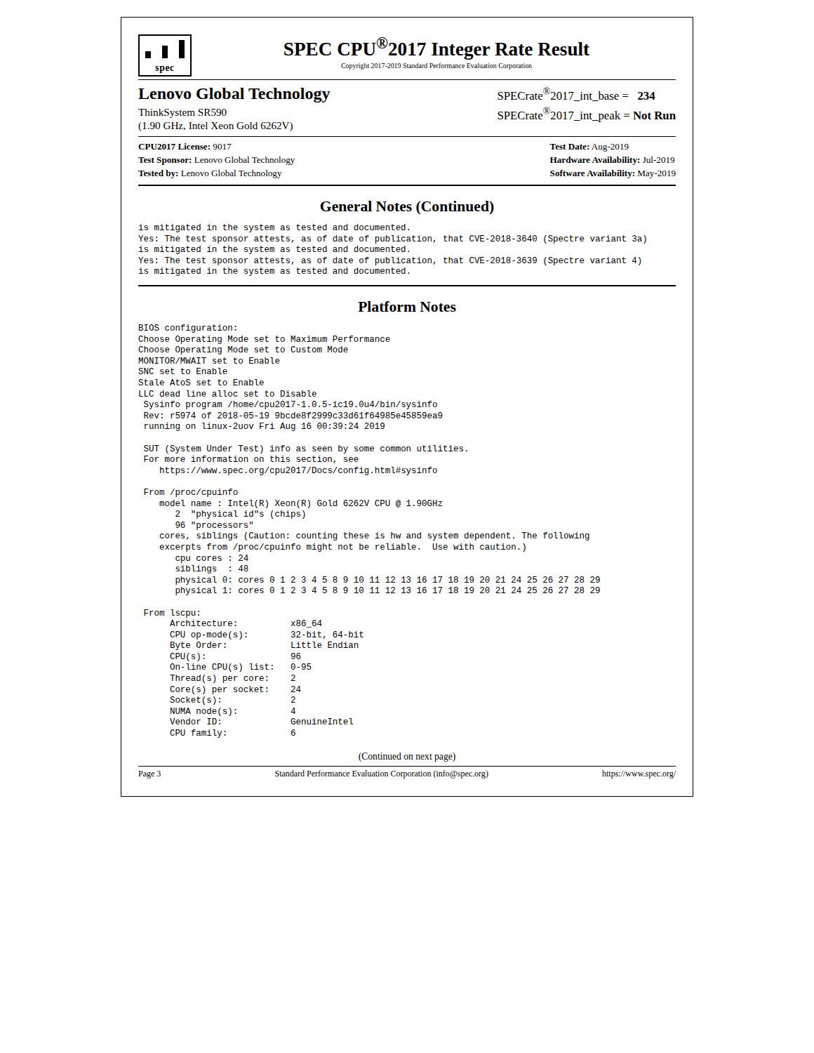spec
SPEC CPU®2017 Integer Rate Result
Copyright 2017-2019 Standard Performance Evaluation Corporation
Lenovo Global Technology
ThinkSystem SR590
(1.90 GHz, Intel Xeon Gold 6262V)
SPECrate®2017_int_base = 234
SPECrate®2017_int_peak = Not Run
CPU2017 License: 9017
Test Sponsor: Lenovo Global Technology
Tested by: Lenovo Global Technology
Test Date: Aug-2019
Hardware Availability: Jul-2019
Software Availability: May-2019
General Notes (Continued)
is mitigated in the system as tested and documented.
Yes: The test sponsor attests, as of date of publication, that CVE-2018-3640 (Spectre variant 3a)
is mitigated in the system as tested and documented.
Yes: The test sponsor attests, as of date of publication, that CVE-2018-3639 (Spectre variant 4)
is mitigated in the system as tested and documented.
Platform Notes
BIOS configuration:
Choose Operating Mode set to Maximum Performance
Choose Operating Mode set to Custom Mode
MONITOR/MWAIT set to Enable
SNC set to Enable
Stale AtoS set to Enable
LLC dead line alloc set to Disable
 Sysinfo program /home/cpu2017-1.0.5-ic19.0u4/bin/sysinfo
 Rev: r5974 of 2018-05-19 9bcde8f2999c33d61f64985e45859ea9
 running on linux-2uov Fri Aug 16 00:39:24 2019

 SUT (System Under Test) info as seen by some common utilities.
 For more information on this section, see
    https://www.spec.org/cpu2017/Docs/config.html#sysinfo

 From /proc/cpuinfo
    model name : Intel(R) Xeon(R) Gold 6262V CPU @ 1.90GHz
       2  "physical id"s (chips)
       96 "processors"
    cores, siblings (Caution: counting these is hw and system dependent. The following
    excerpts from /proc/cpuinfo might not be reliable.  Use with caution.)
       cpu cores : 24
       siblings  : 48
       physical 0: cores 0 1 2 3 4 5 8 9 10 11 12 13 16 17 18 19 20 21 24 25 26 27 28 29
       physical 1: cores 0 1 2 3 4 5 8 9 10 11 12 13 16 17 18 19 20 21 24 25 26 27 28 29

 From lscpu:
      Architecture:          x86_64
      CPU op-mode(s):        32-bit, 64-bit
      Byte Order:            Little Endian
      CPU(s):                96
      On-line CPU(s) list:   0-95
      Thread(s) per core:    2
      Core(s) per socket:    24
      Socket(s):             2
      NUMA node(s):          4
      Vendor ID:             GenuineIntel
      CPU family:            6
(Continued on next page)
Page 3
Standard Performance Evaluation Corporation (info@spec.org)
https://www.spec.org/